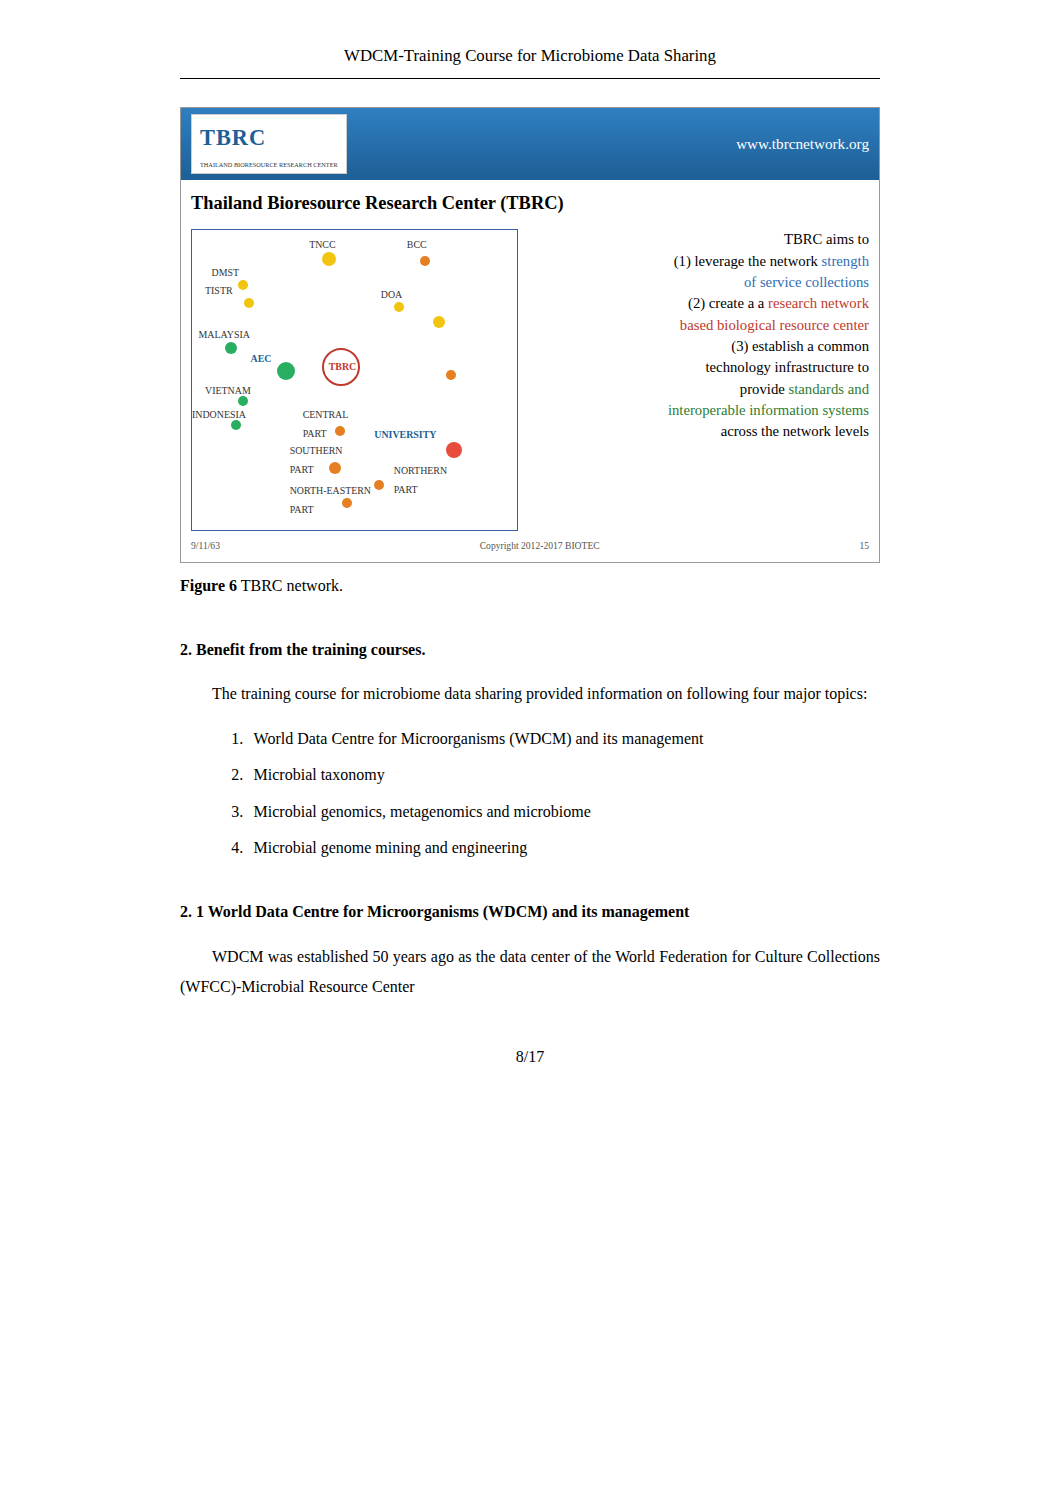WDCM-Training Course for Microbiome Data Sharing
TBRCTHAILAND BIORESOURCE RESEARCH CENTER www.tbrcnetwork.org
Thailand Bioresource Research Center (TBRC)
TNCC BCC DMST TISTR DOA MALAYSIA AEC TBRC VIETNAM INDONESIA CENTRAL
PART UNIVERSITY SOUTHERN
PART NORTHERN
PART NORTH-EASTERN
PART
TBRC aims to
(1) leverage the network strength
of service collections
(2) create a a research network
based biological resource center
(3) establish a common
technology infrastructure to
provide standards and
interoperable information systems
across the network levels
9/11/63 Copyright 2012-2017 BIOTEC 15
Figure 6 TBRC network.
2. Benefit from the training courses.
The training course for microbiome data sharing provided information on following four major topics:
World Data Centre for Microorganisms (WDCM) and its management
Microbial taxonomy
Microbial genomics, metagenomics and microbiome
Microbial genome mining and engineering
2. 1 World Data Centre for Microorganisms (WDCM) and its management
WDCM was established 50 years ago as the data center of the World Federation for Culture Collections (WFCC)-Microbial Resource Center
8/17